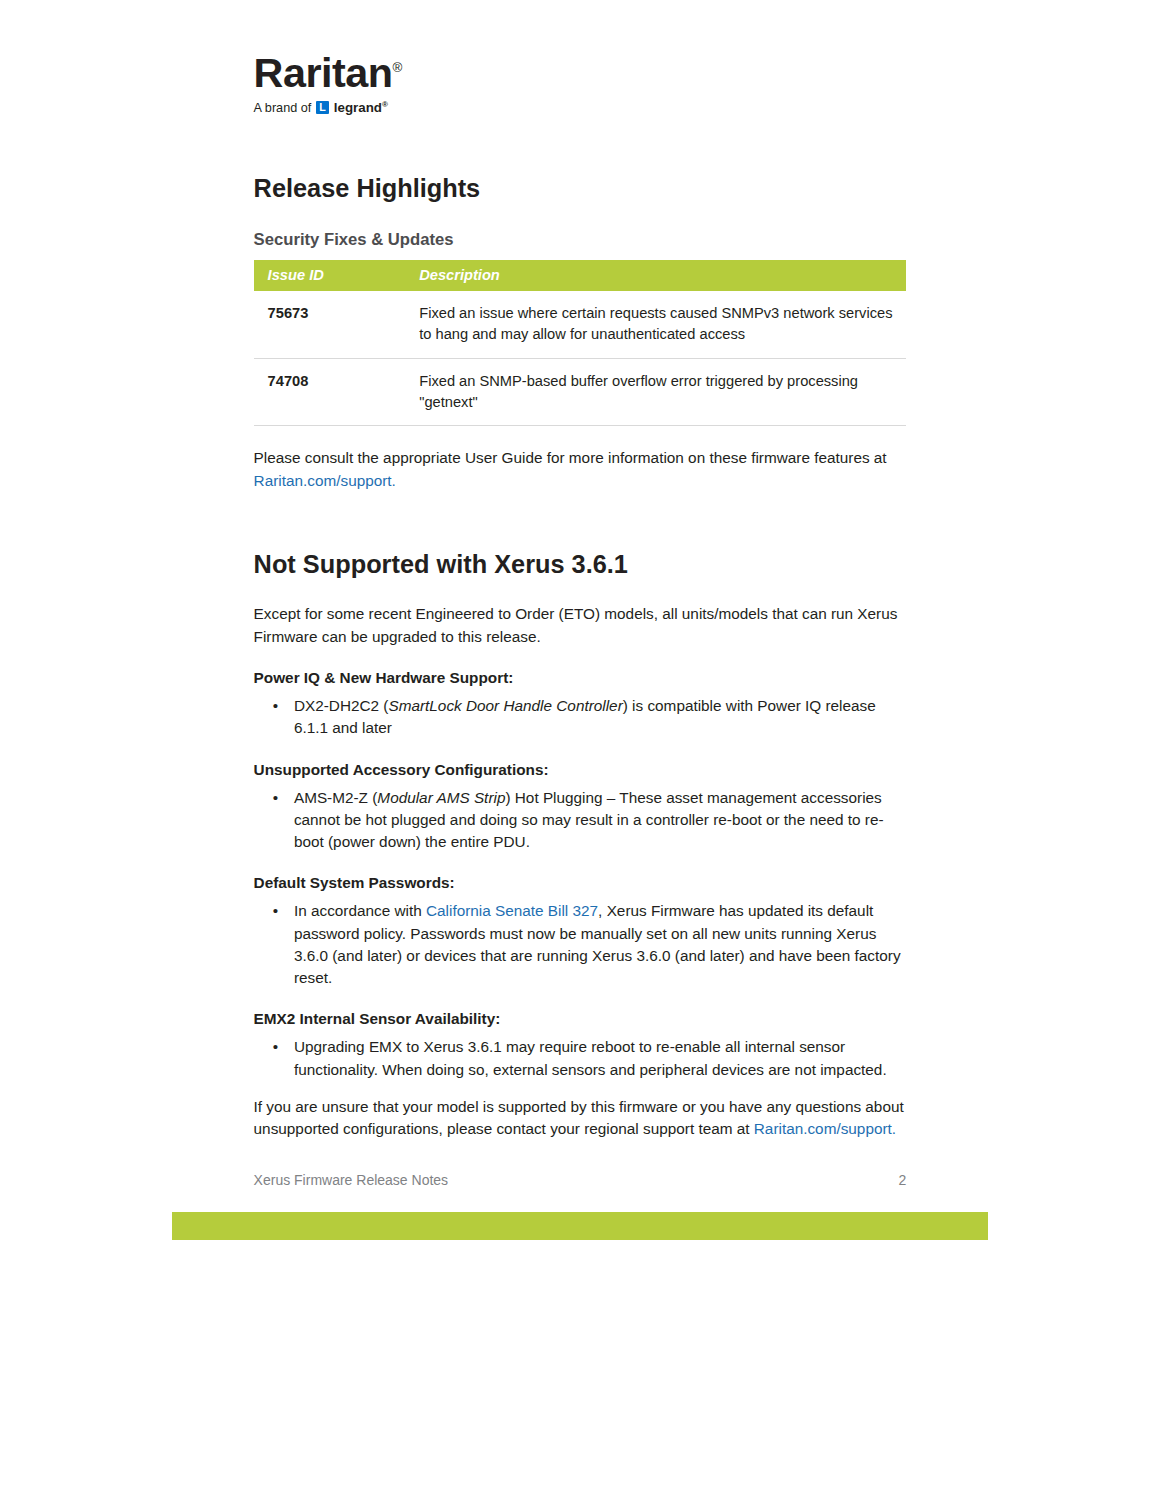Raritan®
A brand of L legrand®
Release Highlights
Security Fixes & Updates
| Issue ID | Description |
| --- | --- |
| 75673 | Fixed an issue where certain requests caused SNMPv3 network services to hang and may allow for unauthenticated access |
| 74708 | Fixed an SNMP-based buffer overflow error triggered by processing "getnext" |
Please consult the appropriate User Guide for more information on these firmware features at Raritan.com/support.
Not Supported with Xerus 3.6.1
Except for some recent Engineered to Order (ETO) models, all units/models that can run Xerus Firmware can be upgraded to this release.
Power IQ & New Hardware Support:
DX2-DH2C2 (SmartLock Door Handle Controller) is compatible with Power IQ release 6.1.1 and later
Unsupported Accessory Configurations:
AMS-M2-Z (Modular AMS Strip) Hot Plugging – These asset management accessories cannot be hot plugged and doing so may result in a controller re-boot or the need to re-boot (power down) the entire PDU.
Default System Passwords:
In accordance with California Senate Bill 327, Xerus Firmware has updated its default password policy. Passwords must now be manually set on all new units running Xerus 3.6.0 (and later) or devices that are running Xerus 3.6.0 (and later) and have been factory reset.
EMX2 Internal Sensor Availability:
Upgrading EMX to Xerus 3.6.1 may require reboot to re-enable all internal sensor functionality. When doing so, external sensors and peripheral devices are not impacted.
If you are unsure that your model is supported by this firmware or you have any questions about unsupported configurations, please contact your regional support team at Raritan.com/support.
Xerus Firmware Release Notes 2